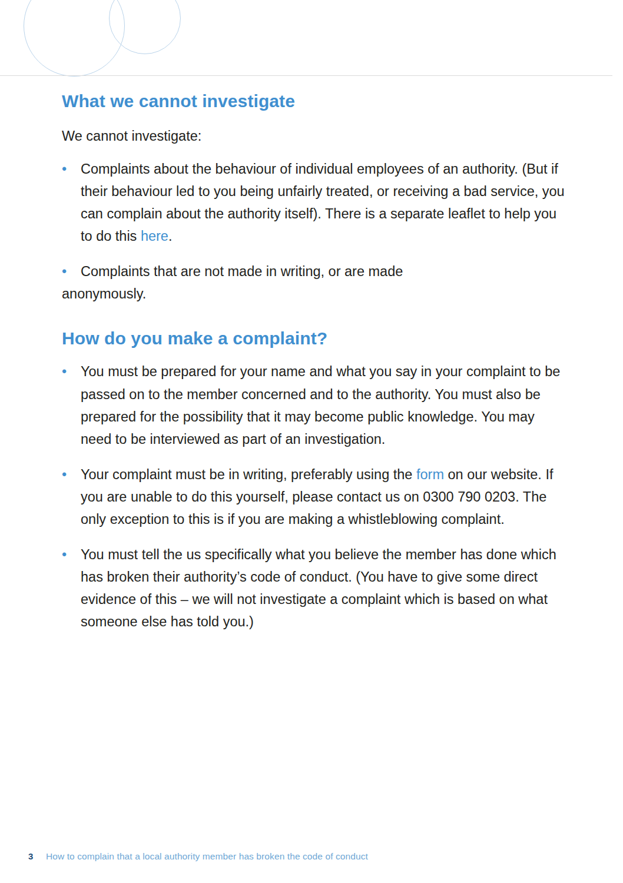What we cannot investigate
We cannot investigate:
Complaints about the behaviour of individual employees of an authority. (But if their behaviour led to you being unfairly treated, or receiving a bad service, you can complain about the authority itself). There is a separate leaflet to help you to do this here.
Complaints that are not made in writing, or are made
anonymously.
How do you make a complaint?
You must be prepared for your name and what you say in your complaint to be passed on to the member concerned and to the authority. You must also be prepared for the possibility that it may become public knowledge. You may need to be interviewed as part of an investigation.
Your complaint must be in writing, preferably using the form on our website. If you are unable to do this yourself, please contact us on 0300 790 0203. The only exception to this is if you are making a whistleblowing complaint.
You must tell the us specifically what you believe the member has done which has broken their authority’s code of conduct. (You have to give some direct evidence of this – we will not investigate a complaint which is based on what someone else has told you.)
3 How to complain that a local authority member has broken the code of conduct